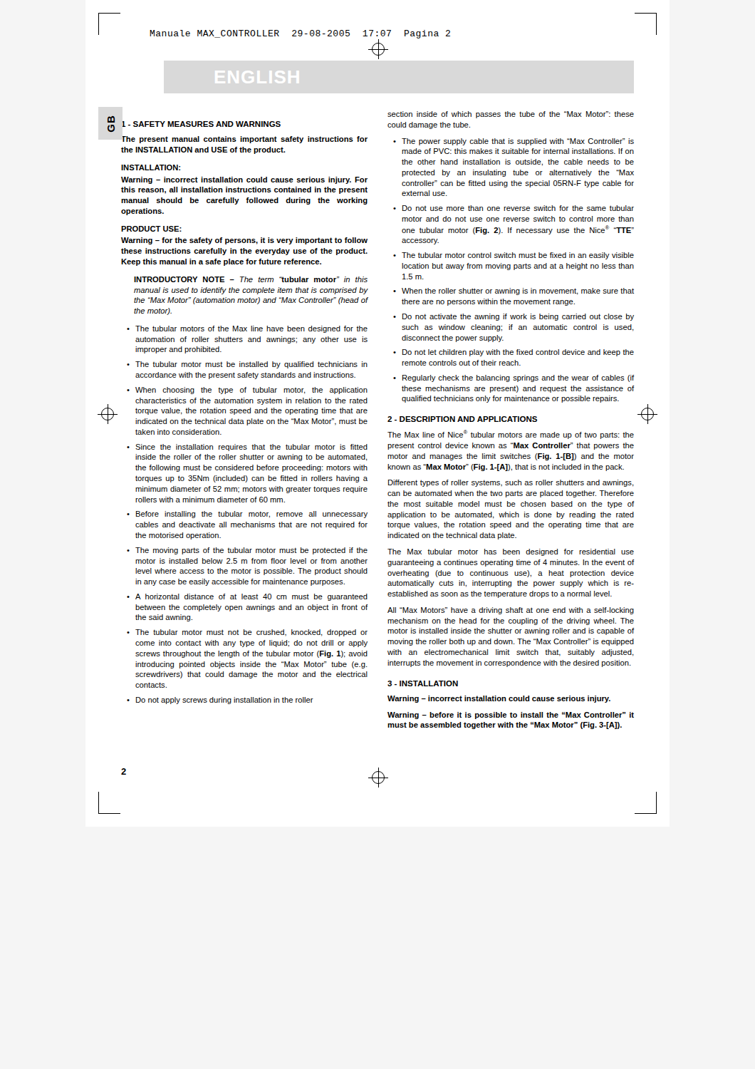Manuale MAX_CONTROLLER 29-08-2005 17:07 Pagina 2
GB
ENGLISH
1 - Safety measures and warnings
The present manual contains important safety instructions for the INSTALLATION and USE of the product.
Installation:
Warning – incorrect installation could cause serious injury. For this reason, all installation instructions contained in the present manual should be carefully followed during the working operations.
Product use:
Warning – for the safety of persons, it is very important to follow these instructions carefully in the everyday use of the product. Keep this manual in a safe place for future reference.
INTRODUCTORY NOTE – The term “tubular motor” in this manual is used to identify the complete item that is comprised by the “Max Motor” (automation motor) and “Max Controller” (head of the motor).
The tubular motors of the Max line have been designed for the automation of roller shutters and awnings; any other use is improper and prohibited.
The tubular motor must be installed by qualified technicians in accordance with the present safety standards and instructions.
When choosing the type of tubular motor, the application characteristics of the automation system in relation to the rated torque value, the rotation speed and the operating time that are indicated on the technical data plate on the “Max Motor”, must be taken into consideration.
Since the installation requires that the tubular motor is fitted inside the roller of the roller shutter or awning to be automated, the following must be considered before proceeding: motors with torques up to 35Nm (included) can be fitted in rollers having a minimum diameter of 52 mm; motors with greater torques require rollers with a minimum diameter of 60 mm.
Before installing the tubular motor, remove all unnecessary cables and deactivate all mechanisms that are not required for the motorised operation.
The moving parts of the tubular motor must be protected if the motor is installed below 2.5 m from floor level or from another level where access to the motor is possible. The product should in any case be easily accessible for maintenance purposes.
A horizontal distance of at least 40 cm must be guaranteed between the completely open awnings and an object in front of the said awning.
The tubular motor must not be crushed, knocked, dropped or come into contact with any type of liquid; do not drill or apply screws throughout the length of the tubular motor (Fig. 1); avoid introducing pointed objects inside the “Max Motor” tube (e.g. screwdrivers) that could damage the motor and the electrical contacts.
Do not apply screws during installation in the roller
section inside of which passes the tube of the “Max Motor”: these could damage the tube.
The power supply cable that is supplied with “Max Controller” is made of PVC: this makes it suitable for internal installations. If on the other hand installation is outside, the cable needs to be protected by an insulating tube or alternatively the “Max controller” can be fitted using the special 05RN-F type cable for external use.
Do not use more than one reverse switch for the same tubular motor and do not use one reverse switch to control more than one tubular motor (Fig. 2). If necessary use the Nice® “TTE” accessory.
The tubular motor control switch must be fixed in an easily visible location but away from moving parts and at a height no less than 1.5 m.
When the roller shutter or awning is in movement, make sure that there are no persons within the movement range.
Do not activate the awning if work is being carried out close by such as window cleaning; if an automatic control is used, disconnect the power supply.
Do not let children play with the fixed control device and keep the remote controls out of their reach.
Regularly check the balancing springs and the wear of cables (if these mechanisms are present) and request the assistance of qualified technicians only for maintenance or possible repairs.
2 - Description and applications
The Max line of Nice® tubular motors are made up of two parts: the present control device known as “Max Controller” that powers the motor and manages the limit switches (Fig. 1-[B]) and the motor known as “Max Motor” (Fig. 1-[A]), that is not included in the pack.
Different types of roller systems, such as roller shutters and awnings, can be automated when the two parts are placed together. Therefore the most suitable model must be chosen based on the type of application to be automated, which is done by reading the rated torque values, the rotation speed and the operating time that are indicated on the technical data plate.
The Max tubular motor has been designed for residential use guaranteeing a continues operating time of 4 minutes. In the event of overheating (due to continuous use), a heat protection device automatically cuts in, interrupting the power supply which is re-established as soon as the temperature drops to a normal level.
All “Max Motors” have a driving shaft at one end with a self-locking mechanism on the head for the coupling of the driving wheel. The motor is installed inside the shutter or awning roller and is capable of moving the roller both up and down. The “Max Controller” is equipped with an electromechanical limit switch that, suitably adjusted, interrupts the movement in correspondence with the desired position.
3 - Installation
Warning – incorrect installation could cause serious injury.
Warning – before it is possible to install the “Max Controller” it must be assembled together with the “Max Motor” (Fig. 3-[A]).
2